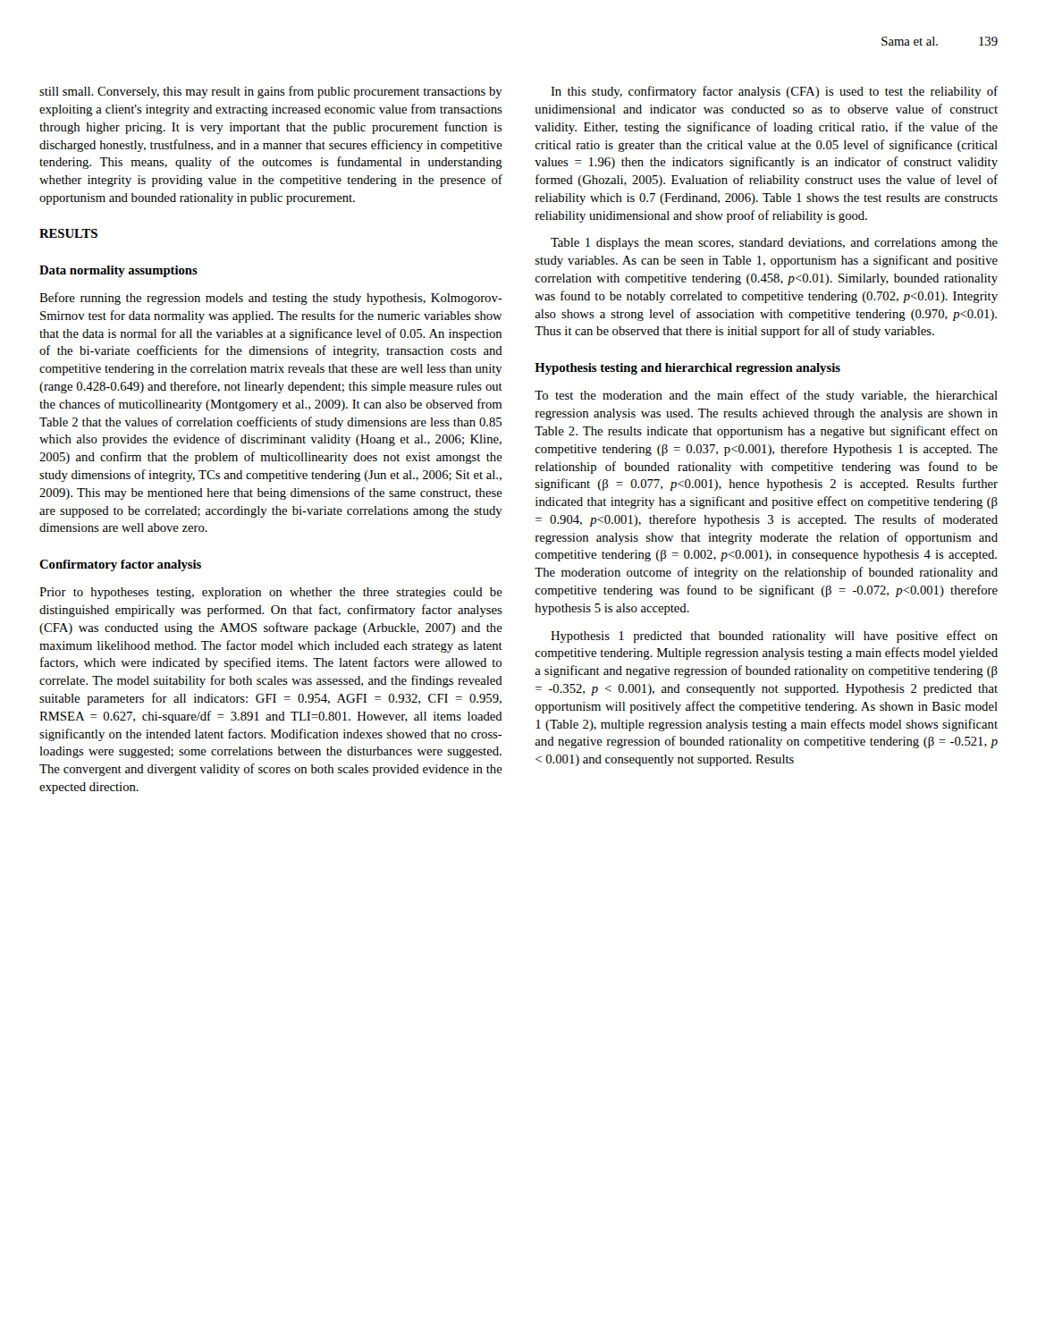Sama et al. 139
still small. Conversely, this may result in gains from public procurement transactions by exploiting a client's integrity and extracting increased economic value from transactions through higher pricing. It is very important that the public procurement function is discharged honestly, trustfulness, and in a manner that secures efficiency in competitive tendering. This means, quality of the outcomes is fundamental in understanding whether integrity is providing value in the competitive tendering in the presence of opportunism and bounded rationality in public procurement.
RESULTS
Data normality assumptions
Before running the regression models and testing the study hypothesis, Kolmogorov-Smirnov test for data normality was applied. The results for the numeric variables show that the data is normal for all the variables at a significance level of 0.05. An inspection of the bi-variate coefficients for the dimensions of integrity, transaction costs and competitive tendering in the correlation matrix reveals that these are well less than unity (range 0.428-0.649) and therefore, not linearly dependent; this simple measure rules out the chances of muticollinearity (Montgomery et al., 2009). It can also be observed from Table 2 that the values of correlation coefficients of study dimensions are less than 0.85 which also provides the evidence of discriminant validity (Hoang et al., 2006; Kline, 2005) and confirm that the problem of multicollinearity does not exist amongst the study dimensions of integrity, TCs and competitive tendering (Jun et al., 2006; Sit et al., 2009). This may be mentioned here that being dimensions of the same construct, these are supposed to be correlated; accordingly the bi-variate correlations among the study dimensions are well above zero.
Confirmatory factor analysis
Prior to hypotheses testing, exploration on whether the three strategies could be distinguished empirically was performed. On that fact, confirmatory factor analyses (CFA) was conducted using the AMOS software package (Arbuckle, 2007) and the maximum likelihood method. The factor model which included each strategy as latent factors, which were indicated by specified items. The latent factors were allowed to correlate. The model suitability for both scales was assessed, and the findings revealed suitable parameters for all indicators: GFI = 0.954, AGFI = 0.932, CFI = 0.959, RMSEA = 0.627, chi-square/df = 3.891 and TLI=0.801. However, all items loaded significantly on the intended latent factors. Modification indexes showed that no cross-loadings were suggested; some correlations between the disturbances were suggested. The convergent and divergent validity of scores on both scales provided evidence in the expected direction.
In this study, confirmatory factor analysis (CFA) is used to test the reliability of unidimensional and indicator was conducted so as to observe value of construct validity. Either, testing the significance of loading critical ratio, if the value of the critical ratio is greater than the critical value at the 0.05 level of significance (critical values = 1.96) then the indicators significantly is an indicator of construct validity formed (Ghozali, 2005). Evaluation of reliability construct uses the value of level of reliability which is 0.7 (Ferdinand, 2006). Table 1 shows the test results are constructs reliability unidimensional and show proof of reliability is good.
Table 1 displays the mean scores, standard deviations, and correlations among the study variables. As can be seen in Table 1, opportunism has a significant and positive correlation with competitive tendering (0.458, p<0.01). Similarly, bounded rationality was found to be notably correlated to competitive tendering (0.702, p<0.01). Integrity also shows a strong level of association with competitive tendering (0.970, p<0.01). Thus it can be observed that there is initial support for all of study variables.
Hypothesis testing and hierarchical regression analysis
To test the moderation and the main effect of the study variable, the hierarchical regression analysis was used. The results achieved through the analysis are shown in Table 2. The results indicate that opportunism has a negative but significant effect on competitive tendering (β = 0.037, p<0.001), therefore Hypothesis 1 is accepted. The relationship of bounded rationality with competitive tendering was found to be significant (β = 0.077, p<0.001), hence hypothesis 2 is accepted. Results further indicated that integrity has a significant and positive effect on competitive tendering (β = 0.904, p<0.001), therefore hypothesis 3 is accepted. The results of moderated regression analysis show that integrity moderate the relation of opportunism and competitive tendering (β = 0.002, p<0.001), in consequence hypothesis 4 is accepted. The moderation outcome of integrity on the relationship of bounded rationality and competitive tendering was found to be significant (β = -0.072, p<0.001) therefore hypothesis 5 is also accepted.
Hypothesis 1 predicted that bounded rationality will have positive effect on competitive tendering. Multiple regression analysis testing a main effects model yielded a significant and negative regression of bounded rationality on competitive tendering (β = -0.352, p < 0.001), and consequently not supported. Hypothesis 2 predicted that opportunism will positively affect the competitive tendering. As shown in Basic model 1 (Table 2), multiple regression analysis testing a main effects model shows significant and negative regression of bounded rationality on competitive tendering (β = -0.521, p < 0.001) and consequently not supported. Results